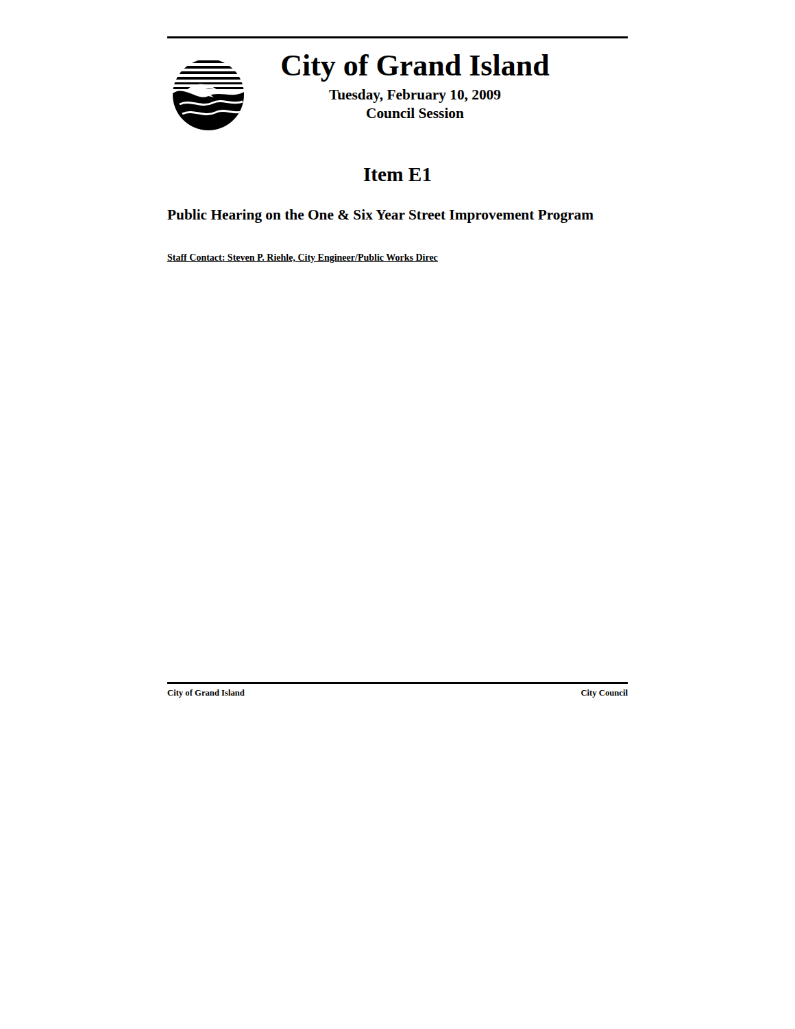City of Grand Island
Tuesday, February 10, 2009
Council Session
Item E1
Public Hearing on the One & Six Year Street Improvement Program
Staff Contact: Steven P. Riehle, City Engineer/Public Works Direc
City of Grand Island City Council